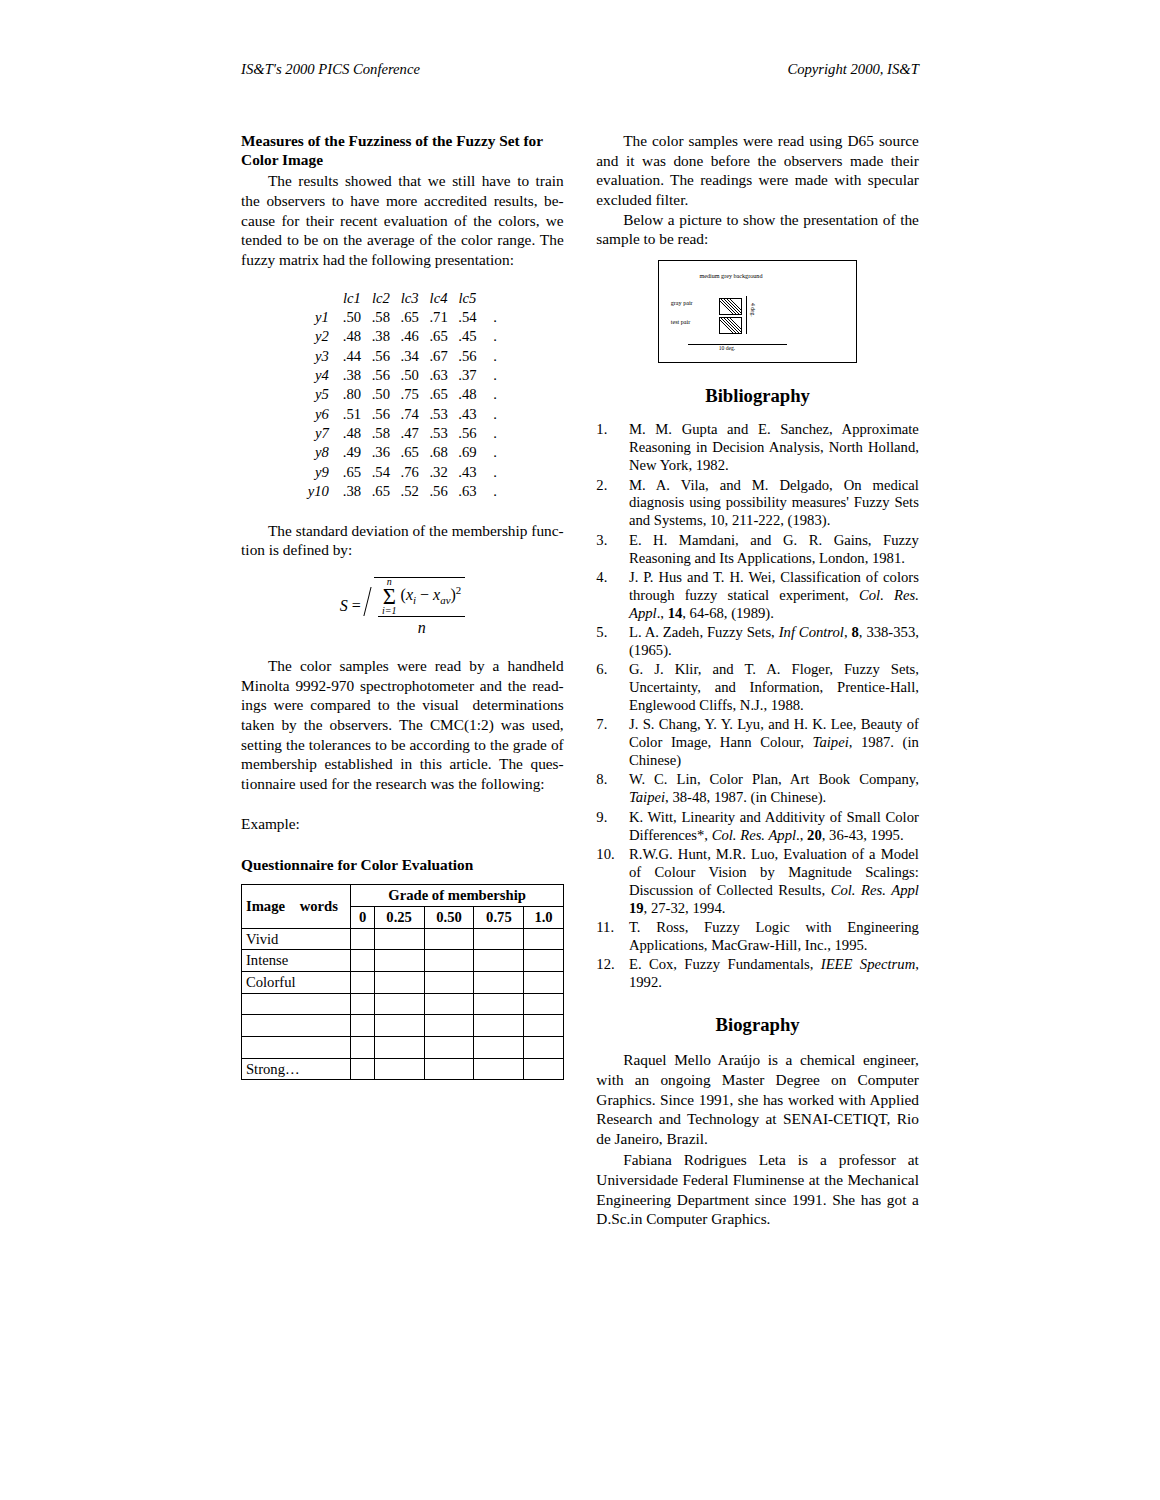IS&T's 2000 PICS Conference Copyright 2000, IS&T
Measures of the Fuzziness of the Fuzzy Set for Color Image
The results showed that we still have to train the observers to have more accredited results, because for their recent evaluation of the colors, we tended to be on the average of the color range. The fuzzy matrix had the following presentation:
| | lc1 | lc2 | lc3 | lc4 | lc5 | |
| y1 | .50 | .58 | .65 | .71 | .54 | . |
| y2 | .48 | .38 | .46 | .65 | .45 | . |
| y3 | .44 | .56 | .34 | .67 | .56 | . |
| y4 | .38 | .56 | .50 | .63 | .37 | . |
| y5 | .80 | .50 | .75 | .65 | .48 | . |
| y6 | .51 | .56 | .74 | .53 | .43 | . |
| y7 | .48 | .58 | .47 | .53 | .56 | . |
| y8 | .49 | .36 | .65 | .68 | .69 | . |
| y9 | .65 | .54 | .76 | .32 | .43 | . |
| y10 | .38 | .65 | .52 | .56 | .63 | . |
The standard deviation of the membership function is defined by:
S = n Σ i=1 (xi − xav)2 n
The color samples were read by a handheld Minolta 9992-970 spectrophotometer and the readings were compared to the visual determinations taken by the observers. The CMC(1:2) was used, setting the tolerances to be according to the grade of membership established in this article. The questionnaire used for the research was the following:
Example:
Questionnaire for Color Evaluation
| Image words | Grade of membership |
| --- | --- |
| 0 | 0.25 | 0.50 | 0.75 | 1.0 |
| Vivid | | | | | |
| Intense | | | | | |
| Colorful | | | | | |
| Strong… | | | | | |
The color samples were read using D65 source and it was done before the observers made their evaluation. The readings were made with specular excluded filter.
Below a picture to show the presentation of the sample to be read:
medium grey background gray pair test pair 4 deg. 10 deg.
Bibliography
1. M. M. Gupta and E. Sanchez, Approximate Reasoning in Decision Analysis, North Holland, New York, 1982.
2. M. A. Vila, and M. Delgado, On medical diagnosis using possibility measures' Fuzzy Sets and Systems, 10, 211-222, (1983).
3. E. H. Mamdani, and G. R. Gains, Fuzzy Reasoning and Its Applications, London, 1981.
4. J. P. Hus and T. H. Wei, Classification of colors through fuzzy statical experiment, Col. Res. Appl., 14, 64-68, (1989).
5. L. A. Zadeh, Fuzzy Sets, Inf Control, 8, 338-353, (1965).
6. G. J. Klir, and T. A. Floger, Fuzzy Sets, Uncertainty, and Information, Prentice-Hall, Englewood Cliffs, N.J., 1988.
7. J. S. Chang, Y. Y. Lyu, and H. K. Lee, Beauty of Color Image, Hann Colour, Taipei, 1987. (in Chinese)
8. W. C. Lin, Color Plan, Art Book Company, Taipei, 38-48, 1987. (in Chinese).
9. K. Witt, Linearity and Additivity of Small Color Differences*, Col. Res. Appl., 20, 36-43, 1995.
10. R.W.G. Hunt, M.R. Luo, Evaluation of a Model of Colour Vision by Magnitude Scalings: Discussion of Collected Results, Col. Res. Appl 19, 27-32, 1994.
11. T. Ross, Fuzzy Logic with Engineering Applications, MacGraw-Hill, Inc., 1995.
12. E. Cox, Fuzzy Fundamentals, IEEE Spectrum, 1992.
Biography
Raquel Mello Araújo is a chemical engineer, with an ongoing Master Degree on Computer Graphics. Since 1991, she has worked with Applied Research and Technology at SENAI-CETIQT, Rio de Janeiro, Brazil.
Fabiana Rodrigues Leta is a professor at Universidade Federal Fluminense at the Mechanical Engineering Department since 1991. She has got a D.Sc.in Computer Graphics.